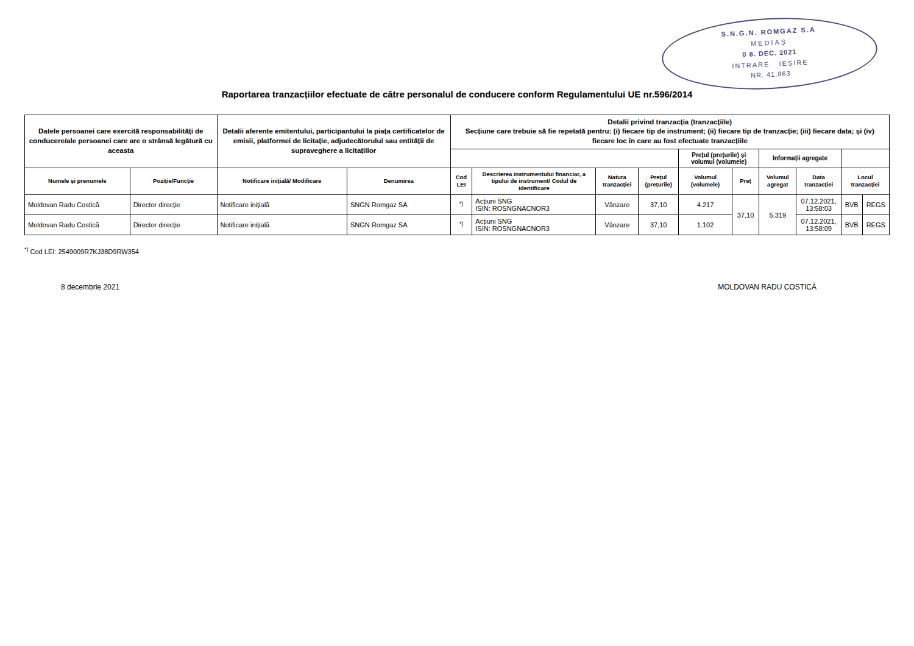S.N.G.N. ROMGAZ S.A
MEDIAȘ
0 8. DEC. 2021
INTRARE IEȘIRE
NR. 41.863
Raportarea tranzacțiilor efectuate de către personalul de conducere conform Regulamentului UE nr.596/2014
| Datele persoanei care exercită responsabilități de conducere/ale persoanei care are o strânsă legătură cu aceasta | Detalii aferente emitentului, participantului la piața certificatelor de emisii, platformei de licitație, adjudecătorului sau entității de supraveghere a licitațiilor | Detalii privind tranzacția (tranzacțiile) Secțiune care trebuie să fie repetată pentru: (i) fiecare tip de instrument; (ii) fiecare tip de tranzacție; (iii) fiecare data; și (iv) fiecare loc în care au fost efectuate tranzacțiile |
| --- | --- | --- |
| | Prețul (prețurile) și volumul (volumele) | Informații agregate | |
| Numele și prenumele | Poziție/Funcție | Notificare inițială/ Modificare | Denumirea | Cod LEI | Descrierea instrumentului financiar, a tipului de instrument/ Codul de identificare | Natura tranzacției | Prețul (prețurile) | Volumul (volumele) | Preț | Volumul agregat | Data tranzacției | Locul tranzacției |
| Moldovan Radu Costică | Director direcție | Notificare inițială | SNGN Romgaz SA | *) | Acțiuni SNG ISIN: ROSNGNACNOR3 | Vânzare | 37,10 | 4.217 | 37,10 | 5.319 | 07.12.2021, 13:58:03 | BVB | REGS |
| Moldovan Radu Costică | Director direcție | Notificare inițială | SNGN Romgaz SA | *) | Acțiuni SNG ISIN: ROSNGNACNOR3 | Vânzare | 37,10 | 1.102 | 07.12.2021, 13:58:09 | BVB | REGS |
*) Cod LEI: 2549009R7KJ38D9RW354
8 decembrie 2021
MOLDOVAN RADU COSTICĂ